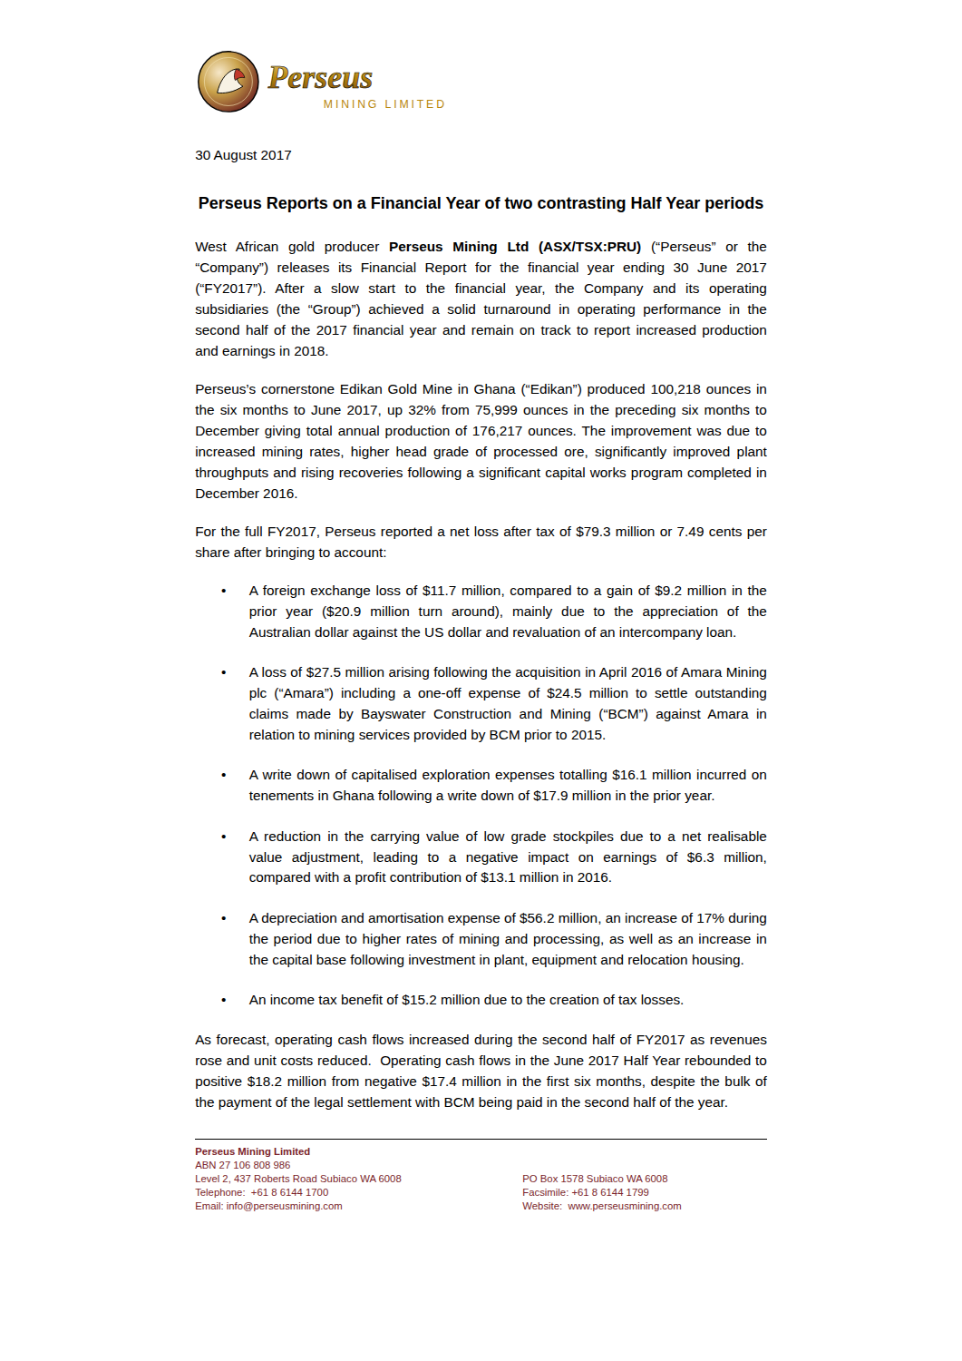30 August 2017
Perseus Reports on a Financial Year of two contrasting Half Year periods
West African gold producer Perseus Mining Ltd (ASX/TSX:PRU) (“Perseus” or the “Company”) releases its Financial Report for the financial year ending 30 June 2017 (“FY2017”). After a slow start to the financial year, the Company and its operating subsidiaries (the “Group”) achieved a solid turnaround in operating performance in the second half of the 2017 financial year and remain on track to report increased production and earnings in 2018.
Perseus’s cornerstone Edikan Gold Mine in Ghana (“Edikan”) produced 100,218 ounces in the six months to June 2017, up 32% from 75,999 ounces in the preceding six months to December giving total annual production of 176,217 ounces. The improvement was due to increased mining rates, higher head grade of processed ore, significantly improved plant throughputs and rising recoveries following a significant capital works program completed in December 2016.
For the full FY2017, Perseus reported a net loss after tax of $79.3 million or 7.49 cents per share after bringing to account:
A foreign exchange loss of $11.7 million, compared to a gain of $9.2 million in the prior year ($20.9 million turn around), mainly due to the appreciation of the Australian dollar against the US dollar and revaluation of an intercompany loan.
A loss of $27.5 million arising following the acquisition in April 2016 of Amara Mining plc (“Amara”) including a one-off expense of $24.5 million to settle outstanding claims made by Bayswater Construction and Mining (“BCM”) against Amara in relation to mining services provided by BCM prior to 2015.
A write down of capitalised exploration expenses totalling $16.1 million incurred on tenements in Ghana following a write down of $17.9 million in the prior year.
A reduction in the carrying value of low grade stockpiles due to a net realisable value adjustment, leading to a negative impact on earnings of $6.3 million, compared with a profit contribution of $13.1 million in 2016.
A depreciation and amortisation expense of $56.2 million, an increase of 17% during the period due to higher rates of mining and processing, as well as an increase in the capital base following investment in plant, equipment and relocation housing.
An income tax benefit of $15.2 million due to the creation of tax losses.
As forecast, operating cash flows increased during the second half of FY2017 as revenues rose and unit costs reduced. Operating cash flows in the June 2017 Half Year rebounded to positive $18.2 million from negative $17.4 million in the first six months, despite the bulk of the payment of the legal settlement with BCM being paid in the second half of the year.
Perseus Mining Limited
ABN 27 106 808 986
| Level 2, 437 Roberts Road Subiaco WA 6008 | PO Box 1578 Subiaco WA 6008 |
| Telephone: +61 8 6144 1700 | Facsimile: +61 8 6144 1799 |
| Email: info@perseusmining.com | Website: www.perseusmining.com |